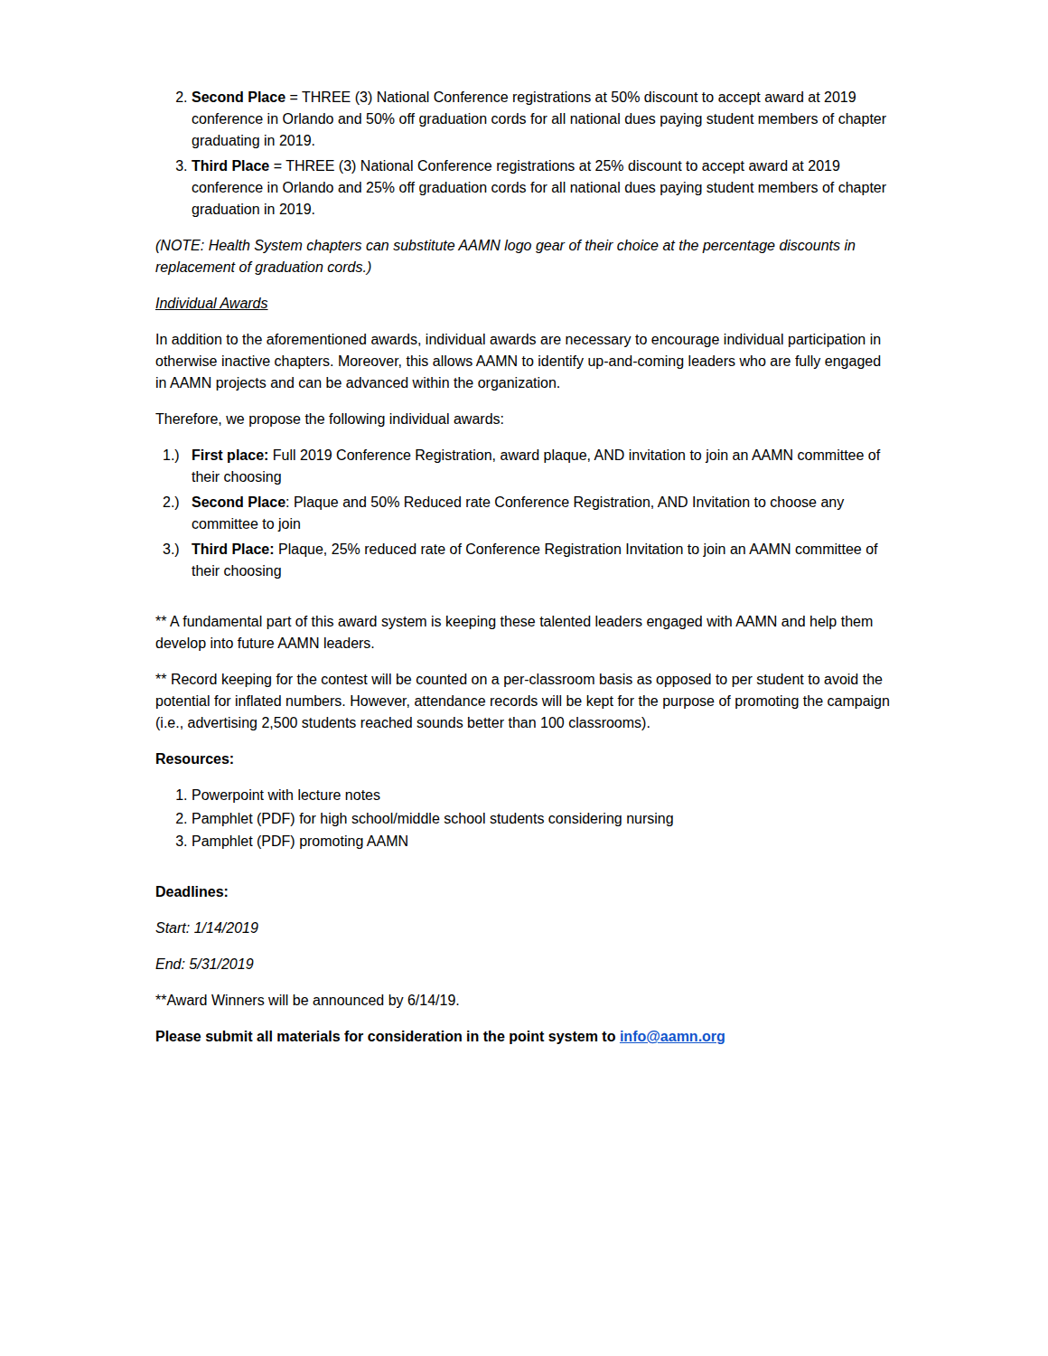Second Place = THREE (3) National Conference registrations at 50% discount to accept award at 2019 conference in Orlando and 50% off graduation cords for all national dues paying student members of chapter graduating in 2019.
Third Place = THREE (3) National Conference registrations at 25% discount to accept award at 2019 conference in Orlando and 25% off graduation cords for all national dues paying student members of chapter graduation in 2019.
(NOTE: Health System chapters can substitute AAMN logo gear of their choice at the percentage discounts in replacement of graduation cords.)
Individual Awards
In addition to the aforementioned awards, individual awards are necessary to encourage individual participation in otherwise inactive chapters. Moreover, this allows AAMN to identify up-and-coming leaders who are fully engaged in AAMN projects and can be advanced within the organization.
Therefore, we propose the following individual awards:
First place: Full 2019 Conference Registration, award plaque, AND invitation to join an AAMN committee of their choosing
Second Place: Plaque and 50% Reduced rate Conference Registration, AND Invitation to choose any committee to join
Third Place: Plaque, 25% reduced rate of Conference Registration Invitation to join an AAMN committee of their choosing
** A fundamental part of this award system is keeping these talented leaders engaged with AAMN and help them develop into future AAMN leaders.
** Record keeping for the contest will be counted on a per-classroom basis as opposed to per student to avoid the potential for inflated numbers. However, attendance records will be kept for the purpose of promoting the campaign (i.e., advertising 2,500 students reached sounds better than 100 classrooms).
Resources:
Powerpoint with lecture notes
Pamphlet (PDF) for high school/middle school students considering nursing
Pamphlet (PDF) promoting AAMN
Deadlines:
Start: 1/14/2019
End: 5/31/2019
**Award Winners will be announced by 6/14/19.
Please submit all materials for consideration in the point system to info@aamn.org